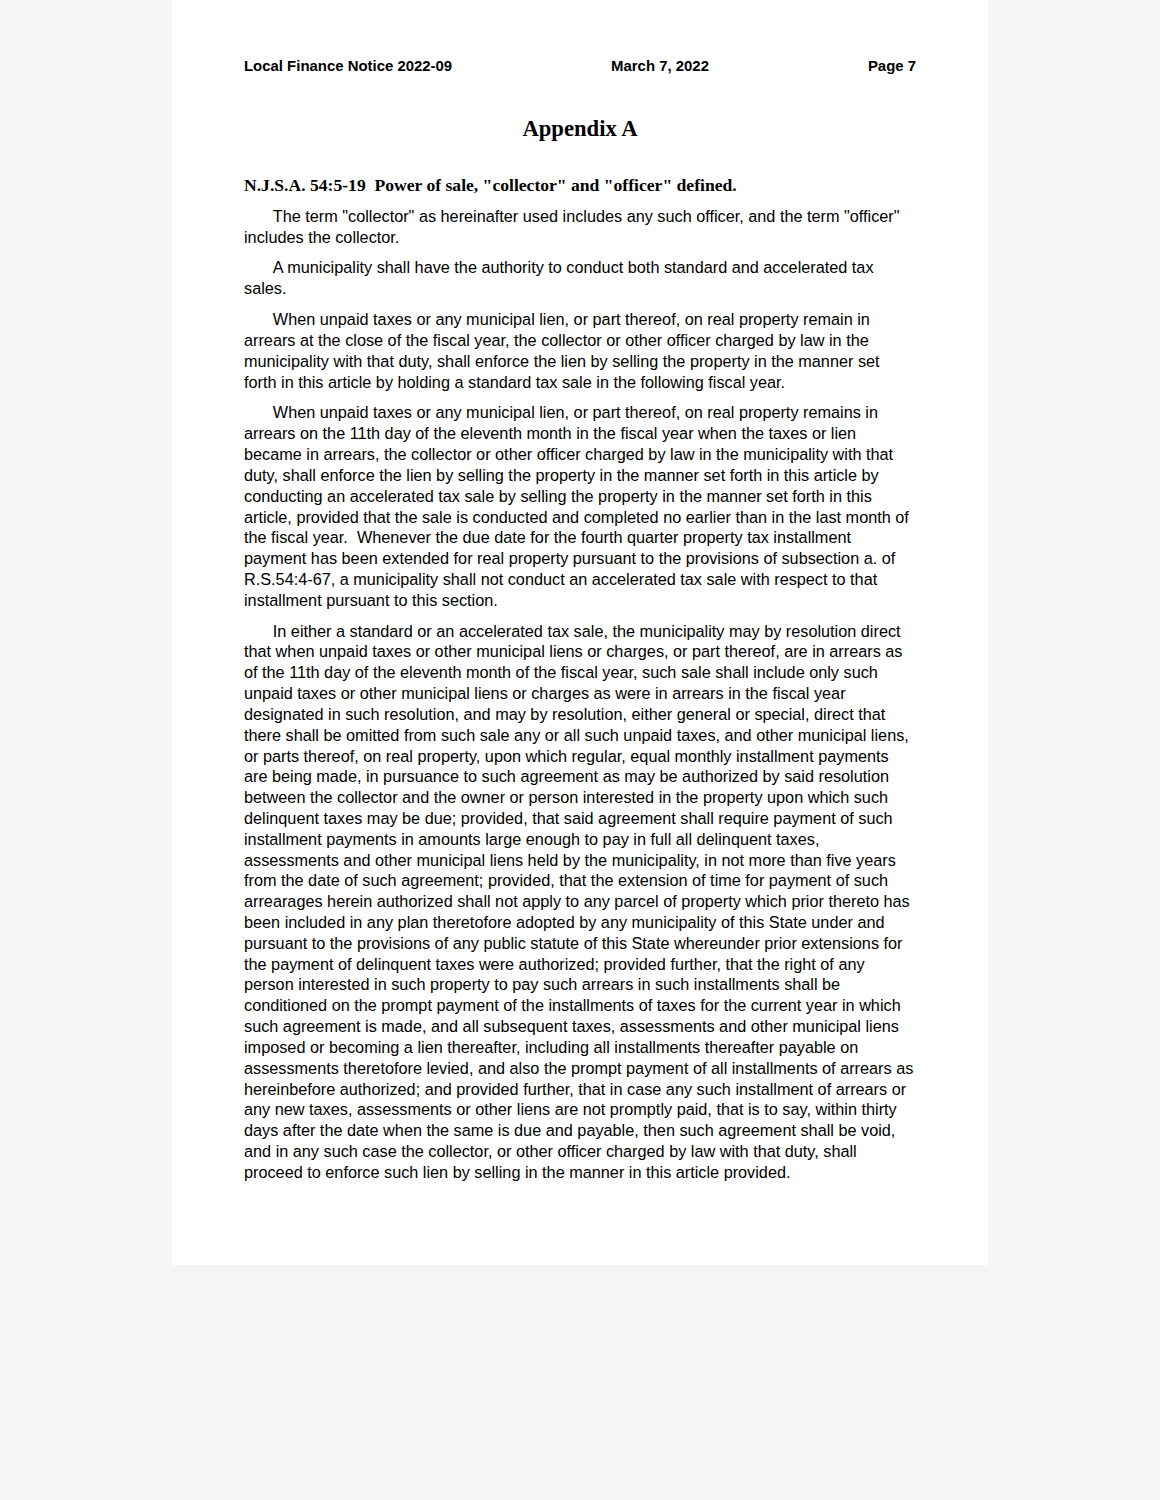Local Finance Notice 2022-09 March 7, 2022 Page 7
Appendix A
N.J.S.A. 54:5-19 Power of sale, "collector" and "officer" defined.
The term "collector" as hereinafter used includes any such officer, and the term "officer" includes the collector.
A municipality shall have the authority to conduct both standard and accelerated tax sales.
When unpaid taxes or any municipal lien, or part thereof, on real property remain in arrears at the close of the fiscal year, the collector or other officer charged by law in the municipality with that duty, shall enforce the lien by selling the property in the manner set forth in this article by holding a standard tax sale in the following fiscal year.
When unpaid taxes or any municipal lien, or part thereof, on real property remains in arrears on the 11th day of the eleventh month in the fiscal year when the taxes or lien became in arrears, the collector or other officer charged by law in the municipality with that duty, shall enforce the lien by selling the property in the manner set forth in this article by conducting an accelerated tax sale by selling the property in the manner set forth in this article, provided that the sale is conducted and completed no earlier than in the last month of the fiscal year. Whenever the due date for the fourth quarter property tax installment payment has been extended for real property pursuant to the provisions of subsection a. of R.S.54:4-67, a municipality shall not conduct an accelerated tax sale with respect to that installment pursuant to this section.
In either a standard or an accelerated tax sale, the municipality may by resolution direct that when unpaid taxes or other municipal liens or charges, or part thereof, are in arrears as of the 11th day of the eleventh month of the fiscal year, such sale shall include only such unpaid taxes or other municipal liens or charges as were in arrears in the fiscal year designated in such resolution, and may by resolution, either general or special, direct that there shall be omitted from such sale any or all such unpaid taxes, and other municipal liens, or parts thereof, on real property, upon which regular, equal monthly installment payments are being made, in pursuance to such agreement as may be authorized by said resolution between the collector and the owner or person interested in the property upon which such delinquent taxes may be due; provided, that said agreement shall require payment of such installment payments in amounts large enough to pay in full all delinquent taxes, assessments and other municipal liens held by the municipality, in not more than five years from the date of such agreement; provided, that the extension of time for payment of such arrearages herein authorized shall not apply to any parcel of property which prior thereto has been included in any plan theretofore adopted by any municipality of this State under and pursuant to the provisions of any public statute of this State whereunder prior extensions for the payment of delinquent taxes were authorized; provided further, that the right of any person interested in such property to pay such arrears in such installments shall be conditioned on the prompt payment of the installments of taxes for the current year in which such agreement is made, and all subsequent taxes, assessments and other municipal liens imposed or becoming a lien thereafter, including all installments thereafter payable on assessments theretofore levied, and also the prompt payment of all installments of arrears as hereinbefore authorized; and provided further, that in case any such installment of arrears or any new taxes, assessments or other liens are not promptly paid, that is to say, within thirty days after the date when the same is due and payable, then such agreement shall be void, and in any such case the collector, or other officer charged by law with that duty, shall proceed to enforce such lien by selling in the manner in this article provided.